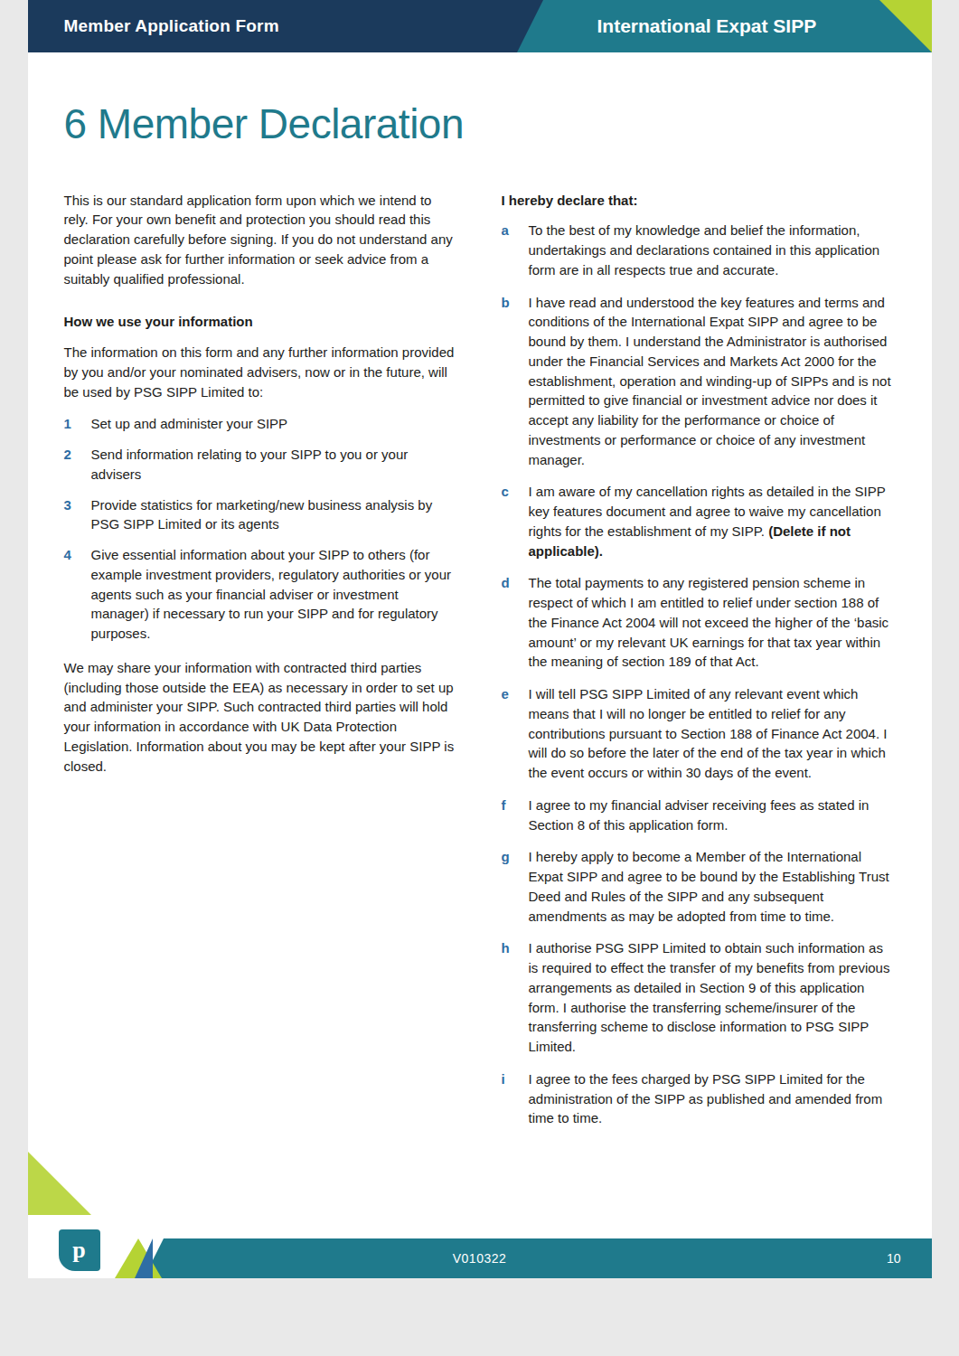Member Application Form
International Expat SIPP
6 Member Declaration
This is our standard application form upon which we intend to rely. For your own benefit and protection you should read this declaration carefully before signing. If you do not understand any point please ask for further information or seek advice from a suitably qualified professional.
How we use your information
The information on this form and any further information provided by you and/or your nominated advisers, now or in the future, will be used by PSG SIPP Limited to:
1 Set up and administer your SIPP
2 Send information relating to your SIPP to you or your advisers
3 Provide statistics for marketing/new business analysis by PSG SIPP Limited or its agents
4 Give essential information about your SIPP to others (for example investment providers, regulatory authorities or your agents such as your financial adviser or investment manager) if necessary to run your SIPP and for regulatory purposes.
We may share your information with contracted third parties (including those outside the EEA) as necessary in order to set up and administer your SIPP. Such contracted third parties will hold your information in accordance with UK Data Protection Legislation. Information about you may be kept after your SIPP is closed.
I hereby declare that:
a To the best of my knowledge and belief the information, undertakings and declarations contained in this application form are in all respects true and accurate.
b I have read and understood the key features and terms and conditions of the International Expat SIPP and agree to be bound by them. I understand the Administrator is authorised under the Financial Services and Markets Act 2000 for the establishment, operation and winding-up of SIPPs and is not permitted to give financial or investment advice nor does it accept any liability for the performance or choice of investments or performance or choice of any investment manager.
c I am aware of my cancellation rights as detailed in the SIPP key features document and agree to waive my cancellation rights for the establishment of my SIPP. (Delete if not applicable).
d The total payments to any registered pension scheme in respect of which I am entitled to relief under section 188 of the Finance Act 2004 will not exceed the higher of the ‘basic amount’ or my relevant UK earnings for that tax year within the meaning of section 189 of that Act.
e I will tell PSG SIPP Limited of any relevant event which means that I will no longer be entitled to relief for any contributions pursuant to Section 188 of Finance Act 2004. I will do so before the later of the end of the tax year in which the event occurs or within 30 days of the event.
f I agree to my financial adviser receiving fees as stated in Section 8 of this application form.
g I hereby apply to become a Member of the International Expat SIPP and agree to be bound by the Establishing Trust Deed and Rules of the SIPP and any subsequent amendments as may be adopted from time to time.
h I authorise PSG SIPP Limited to obtain such information as is required to effect the transfer of my benefits from previous arrangements as detailed in Section 9 of this application form. I authorise the transferring scheme/insurer of the transferring scheme to disclose information to PSG SIPP Limited.
i I agree to the fees charged by PSG SIPP Limited for the administration of the SIPP as published and amended from time to time.
p
V010322
10